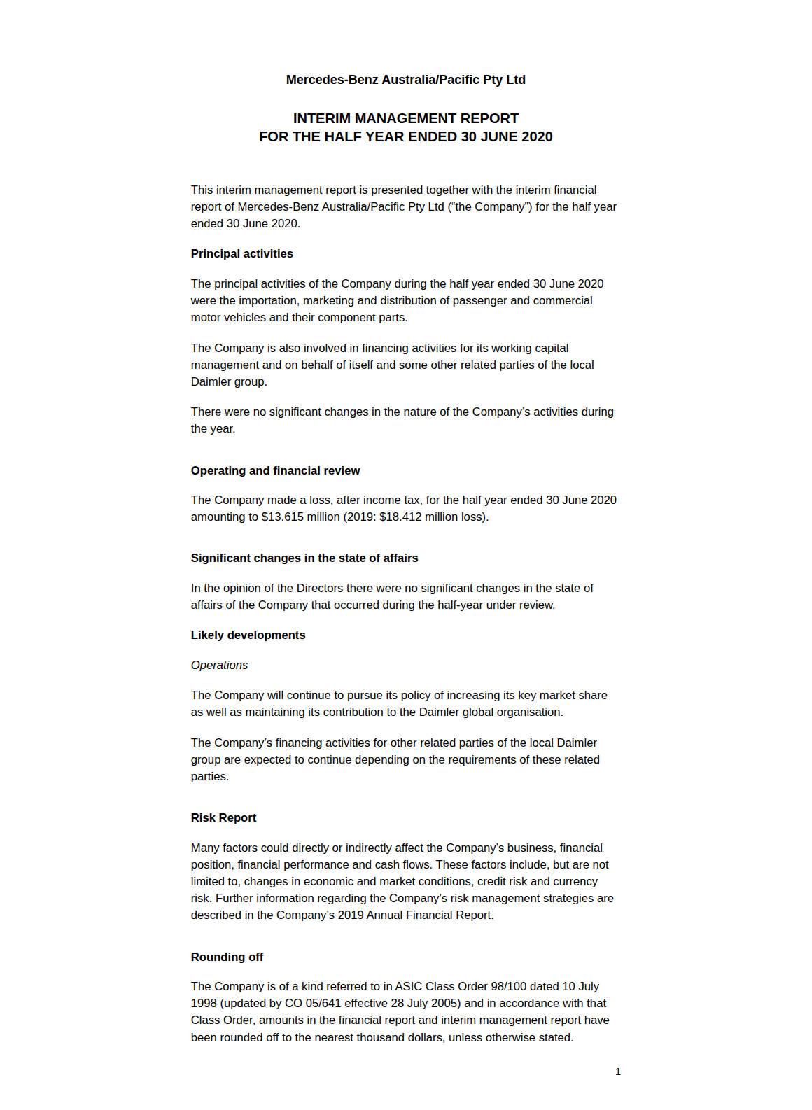Mercedes-Benz Australia/Pacific Pty Ltd
INTERIM MANAGEMENT REPORT
FOR THE HALF YEAR ENDED 30 JUNE 2020
This interim management report is presented together with the interim financial report of Mercedes-Benz Australia/Pacific Pty Ltd (“the Company”) for the half year ended 30 June 2020.
Principal activities
The principal activities of the Company during the half year ended 30 June 2020 were the importation, marketing and distribution of passenger and commercial motor vehicles and their component parts.
The Company is also involved in financing activities for its working capital management and on behalf of itself and some other related parties of the local Daimler group.
There were no significant changes in the nature of the Company’s activities during the year.
Operating and financial review
The Company made a loss, after income tax, for the half year ended 30 June 2020 amounting to $13.615 million (2019: $18.412 million loss).
Significant changes in the state of affairs
In the opinion of the Directors there were no significant changes in the state of affairs of the Company that occurred during the half-year under review.
Likely developments
Operations
The Company will continue to pursue its policy of increasing its key market share as well as maintaining its contribution to the Daimler global organisation.
The Company’s financing activities for other related parties of the local Daimler group are expected to continue depending on the requirements of these related parties.
Risk Report
Many factors could directly or indirectly affect the Company’s business, financial position, financial performance and cash flows. These factors include, but are not limited to, changes in economic and market conditions, credit risk and currency risk. Further information regarding the Company’s risk management strategies are described in the Company’s 2019 Annual Financial Report.
Rounding off
The Company is of a kind referred to in ASIC Class Order 98/100 dated 10 July 1998 (updated by CO 05/641 effective 28 July 2005) and in accordance with that Class Order, amounts in the financial report and interim management report have been rounded off to the nearest thousand dollars, unless otherwise stated.
1